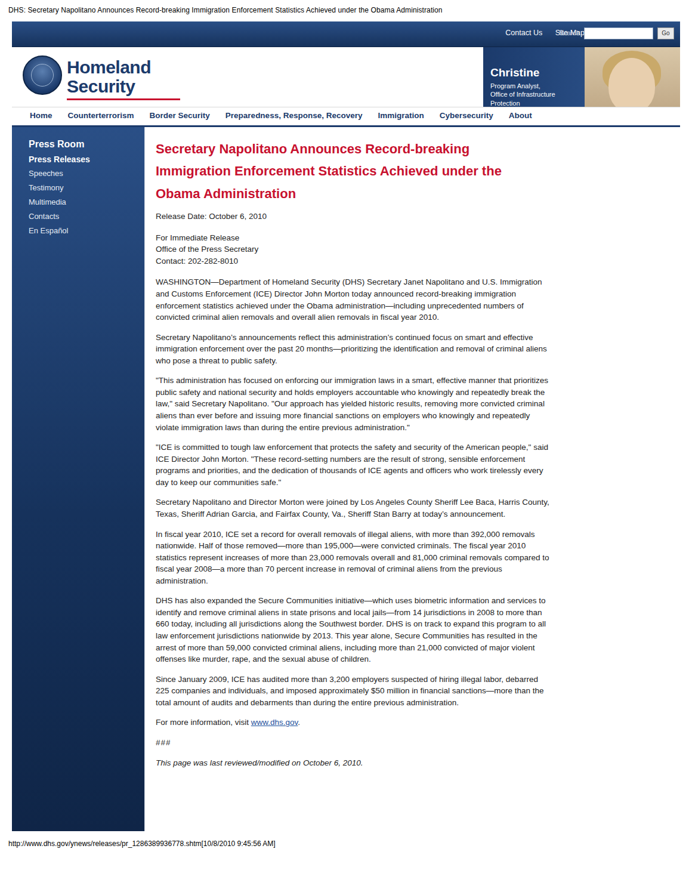DHS: Secretary Napolitano Announces Record-breaking Immigration Enforcement Statistics Achieved under the Obama Administration
Contact Us Site Map
Search Go
HomelandSecurity
Christine Program Analyst,
Office of Infrastructure
Protection
Home
Counterterrorism
Border Security
Preparedness, Response, Recovery
Immigration
Cybersecurity
About
Press Room
Press Releases
Speeches
Testimony
Multimedia
Contacts
En Español
Secretary Napolitano Announces Record-breaking Immigration Enforcement Statistics Achieved under the Obama Administration
Release Date: October 6, 2010
For Immediate Release
Office of the Press Secretary
Contact: 202-282-8010
WASHINGTON—Department of Homeland Security (DHS) Secretary Janet Napolitano and U.S. Immigration and Customs Enforcement (ICE) Director John Morton today announced record-breaking immigration enforcement statistics achieved under the Obama administration—including unprecedented numbers of convicted criminal alien removals and overall alien removals in fiscal year 2010.
Secretary Napolitano’s announcements reflect this administration’s continued focus on smart and effective immigration enforcement over the past 20 months—prioritizing the identification and removal of criminal aliens who pose a threat to public safety.
"This administration has focused on enforcing our immigration laws in a smart, effective manner that prioritizes public safety and national security and holds employers accountable who knowingly and repeatedly break the law," said Secretary Napolitano. "Our approach has yielded historic results, removing more convicted criminal aliens than ever before and issuing more financial sanctions on employers who knowingly and repeatedly violate immigration laws than during the entire previous administration."
"ICE is committed to tough law enforcement that protects the safety and security of the American people," said ICE Director John Morton. "These record-setting numbers are the result of strong, sensible enforcement programs and priorities, and the dedication of thousands of ICE agents and officers who work tirelessly every day to keep our communities safe."
Secretary Napolitano and Director Morton were joined by Los Angeles County Sheriff Lee Baca, Harris County, Texas, Sheriff Adrian Garcia, and Fairfax County, Va., Sheriff Stan Barry at today’s announcement.
In fiscal year 2010, ICE set a record for overall removals of illegal aliens, with more than 392,000 removals nationwide. Half of those removed—more than 195,000—were convicted criminals. The fiscal year 2010 statistics represent increases of more than 23,000 removals overall and 81,000 criminal removals compared to fiscal year 2008—a more than 70 percent increase in removal of criminal aliens from the previous administration.
DHS has also expanded the Secure Communities initiative—which uses biometric information and services to identify and remove criminal aliens in state prisons and local jails—from 14 jurisdictions in 2008 to more than 660 today, including all jurisdictions along the Southwest border. DHS is on track to expand this program to all law enforcement jurisdictions nationwide by 2013. This year alone, Secure Communities has resulted in the arrest of more than 59,000 convicted criminal aliens, including more than 21,000 convicted of major violent offenses like murder, rape, and the sexual abuse of children.
Since January 2009, ICE has audited more than 3,200 employers suspected of hiring illegal labor, debarred 225 companies and individuals, and imposed approximately $50 million in financial sanctions—more than the total amount of audits and debarments than during the entire previous administration.
For more information, visit www.dhs.gov.
###
This page was last reviewed/modified on October 6, 2010.
http://www.dhs.gov/ynews/releases/pr_1286389936778.shtm[10/8/2010 9:45:56 AM]